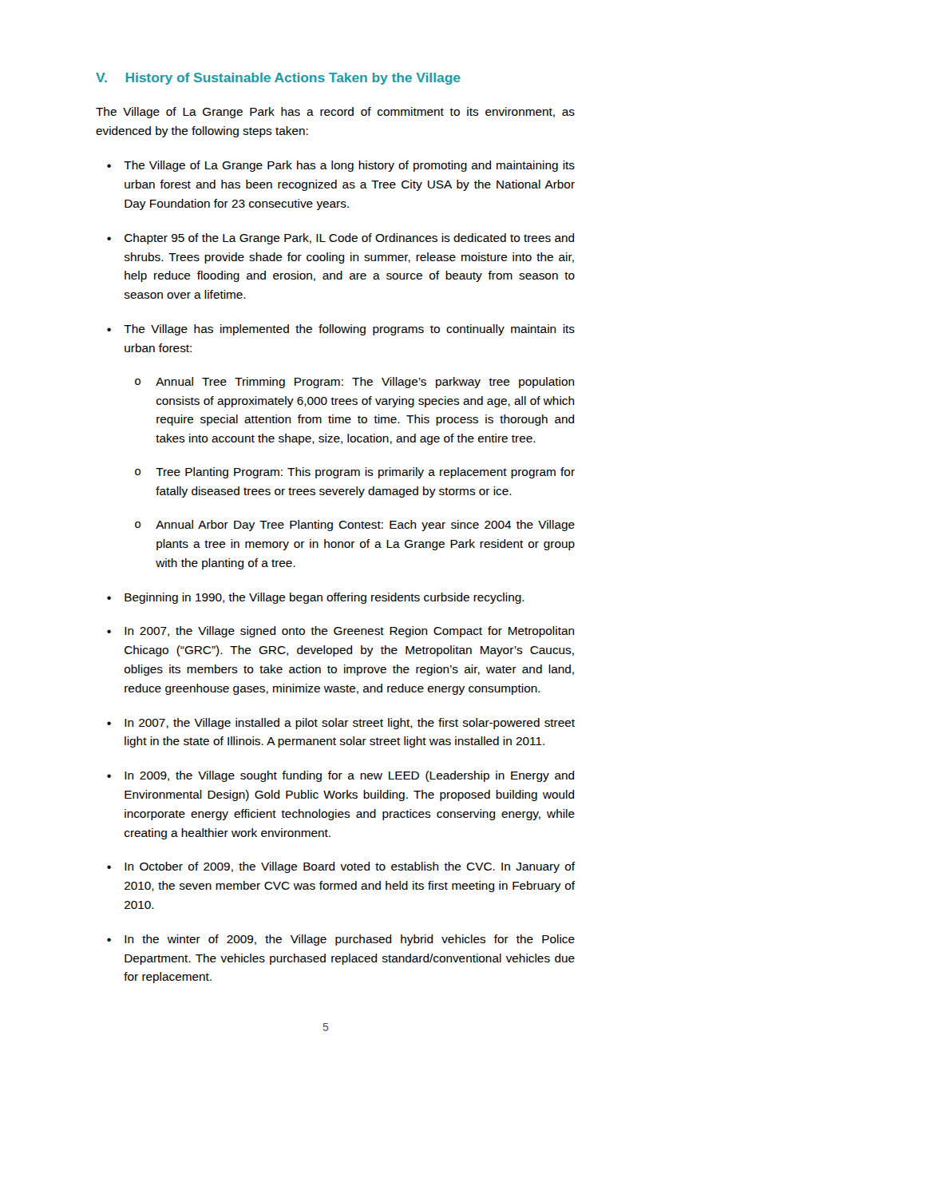V. History of Sustainable Actions Taken by the Village
The Village of La Grange Park has a record of commitment to its environment, as evidenced by the following steps taken:
The Village of La Grange Park has a long history of promoting and maintaining its urban forest and has been recognized as a Tree City USA by the National Arbor Day Foundation for 23 consecutive years.
Chapter 95 of the La Grange Park, IL Code of Ordinances is dedicated to trees and shrubs. Trees provide shade for cooling in summer, release moisture into the air, help reduce flooding and erosion, and are a source of beauty from season to season over a lifetime.
The Village has implemented the following programs to continually maintain its urban forest:
Annual Tree Trimming Program: The Village’s parkway tree population consists of approximately 6,000 trees of varying species and age, all of which require special attention from time to time. This process is thorough and takes into account the shape, size, location, and age of the entire tree.
Tree Planting Program: This program is primarily a replacement program for fatally diseased trees or trees severely damaged by storms or ice.
Annual Arbor Day Tree Planting Contest: Each year since 2004 the Village plants a tree in memory or in honor of a La Grange Park resident or group with the planting of a tree.
Beginning in 1990, the Village began offering residents curbside recycling.
In 2007, the Village signed onto the Greenest Region Compact for Metropolitan Chicago (“GRC”). The GRC, developed by the Metropolitan Mayor’s Caucus, obliges its members to take action to improve the region’s air, water and land, reduce greenhouse gases, minimize waste, and reduce energy consumption.
In 2007, the Village installed a pilot solar street light, the first solar-powered street light in the state of Illinois. A permanent solar street light was installed in 2011.
In 2009, the Village sought funding for a new LEED (Leadership in Energy and Environmental Design) Gold Public Works building. The proposed building would incorporate energy efficient technologies and practices conserving energy, while creating a healthier work environment.
In October of 2009, the Village Board voted to establish the CVC. In January of 2010, the seven member CVC was formed and held its first meeting in February of 2010.
In the winter of 2009, the Village purchased hybrid vehicles for the Police Department. The vehicles purchased replaced standard/conventional vehicles due for replacement.
5